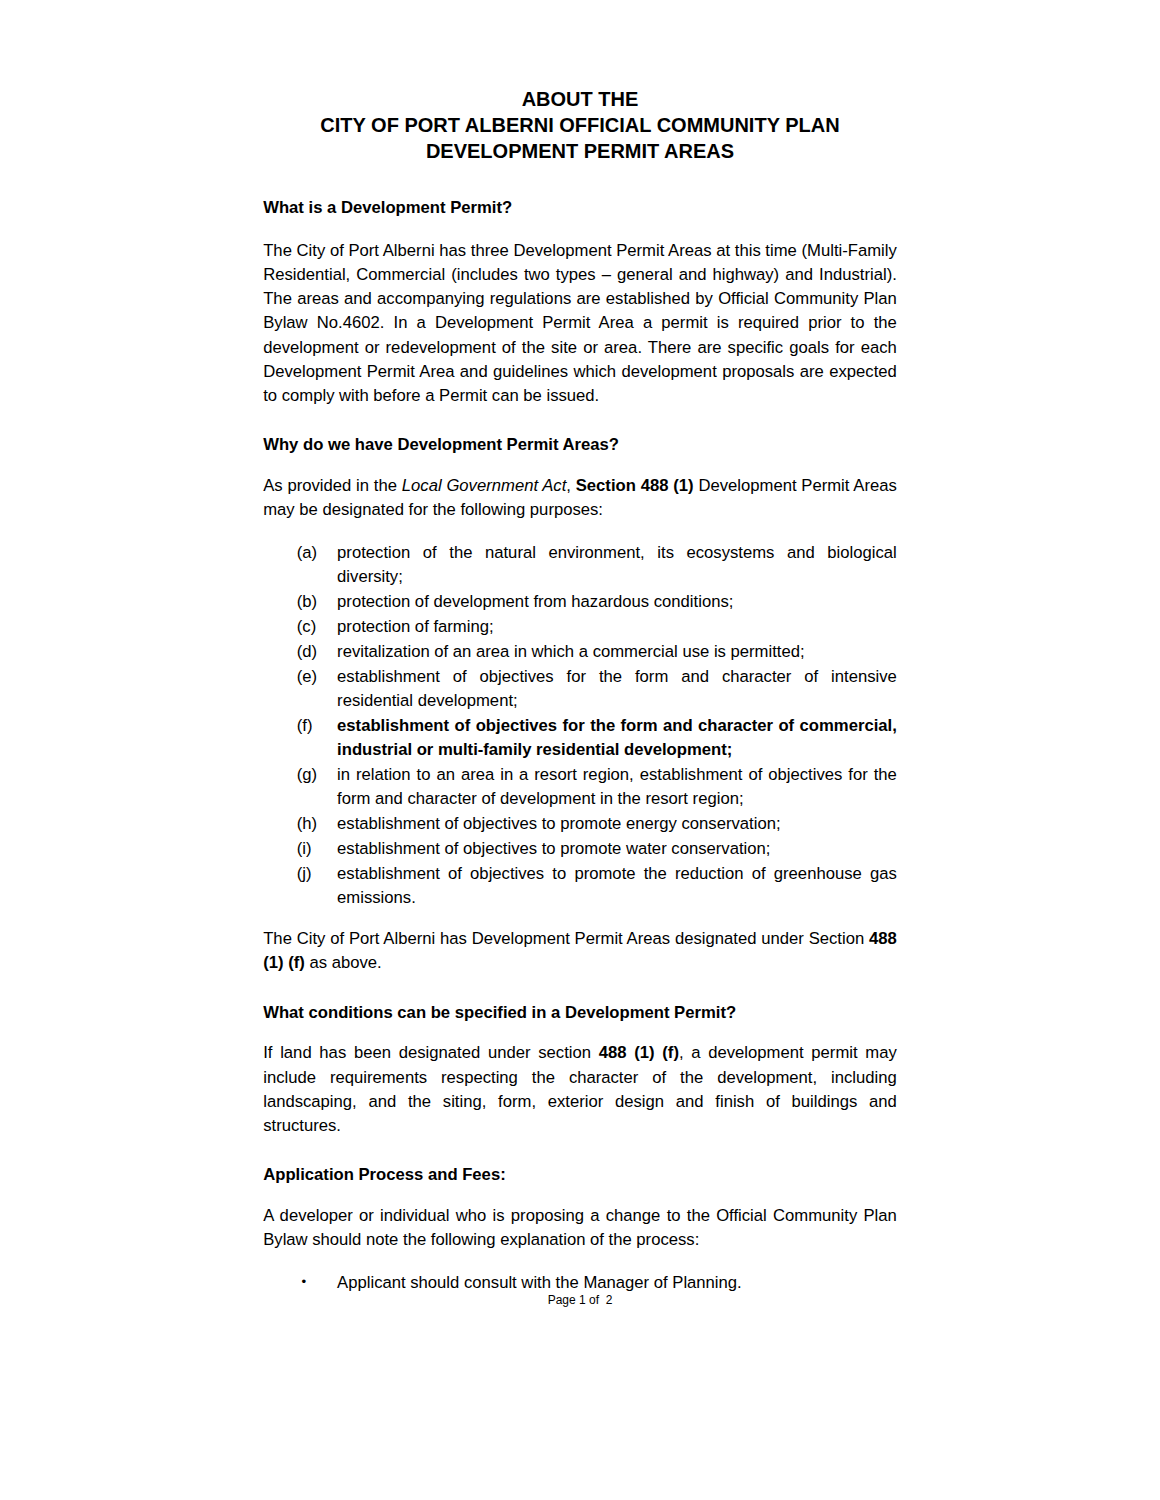ABOUT THE
CITY OF PORT ALBERNI OFFICIAL COMMUNITY PLAN
DEVELOPMENT PERMIT AREAS
What is a Development Permit?
The City of Port Alberni has three Development Permit Areas at this time (Multi-Family Residential, Commercial (includes two types – general and highway) and Industrial). The areas and accompanying regulations are established by Official Community Plan Bylaw No.4602. In a Development Permit Area a permit is required prior to the development or redevelopment of the site or area. There are specific goals for each Development Permit Area and guidelines which development proposals are expected to comply with before a Permit can be issued.
Why do we have Development Permit Areas?
As provided in the Local Government Act, Section 488 (1) Development Permit Areas may be designated for the following purposes:
(a) protection of the natural environment, its ecosystems and biological diversity;
(b) protection of development from hazardous conditions;
(c) protection of farming;
(d) revitalization of an area in which a commercial use is permitted;
(e) establishment of objectives for the form and character of intensive residential development;
(f) establishment of objectives for the form and character of commercial, industrial or multi-family residential development;
(g) in relation to an area in a resort region, establishment of objectives for the form and character of development in the resort region;
(h) establishment of objectives to promote energy conservation;
(i) establishment of objectives to promote water conservation;
(j) establishment of objectives to promote the reduction of greenhouse gas emissions.
The City of Port Alberni has Development Permit Areas designated under Section 488 (1) (f) as above.
What conditions can be specified in a Development Permit?
If land has been designated under section 488 (1) (f), a development permit may include requirements respecting the character of the development, including landscaping, and the siting, form, exterior design and finish of buildings and structures.
Application Process and Fees:
A developer or individual who is proposing a change to the Official Community Plan Bylaw should note the following explanation of the process:
Applicant should consult with the Manager of Planning.
Page 1 of 2